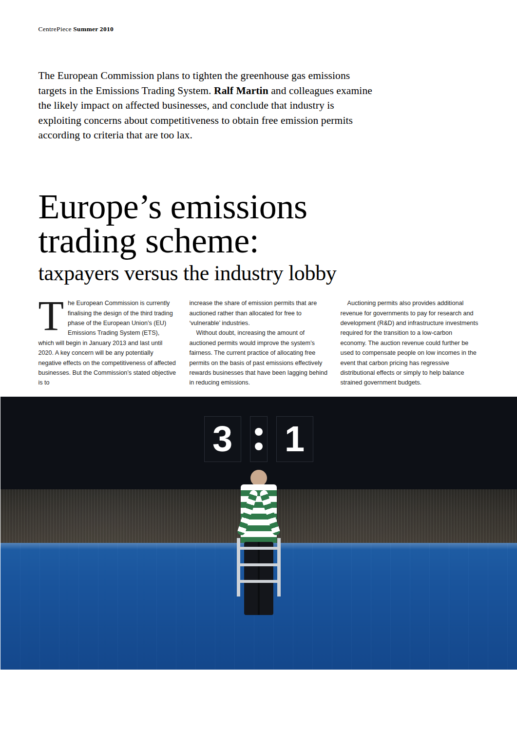CentrePiece Summer 2010
The European Commission plans to tighten the greenhouse gas emissions targets in the Emissions Trading System. Ralf Martin and colleagues examine the likely impact on affected businesses, and conclude that industry is exploiting concerns about competitiveness to obtain free emission permits according to criteria that are too lax.
Europe’s emissions trading scheme: taxpayers versus the industry lobby
The European Commission is currently finalising the design of the third trading phase of the European Union’s (EU) Emissions Trading System (ETS), which will begin in January 2013 and last until 2020. A key concern will be any potentially negative effects on the competitiveness of affected businesses. But the Commission’s stated objective is to
increase the share of emission permits that are auctioned rather than allocated for free to ‘vulnerable’ industries.
Without doubt, increasing the amount of auctioned permits would improve the system’s fairness. The current practice of allocating free permits on the basis of past emissions effectively rewards businesses that have been lagging behind in reducing emissions.
Auctioning permits also provides additional revenue for governments to pay for research and development (R&D) and infrastructure investments required for the transition to a low-carbon economy. The auction revenue could further be used to compensate people on low incomes in the event that carbon pricing has regressive distributional effects or simply to help balance strained government budgets.
3
1